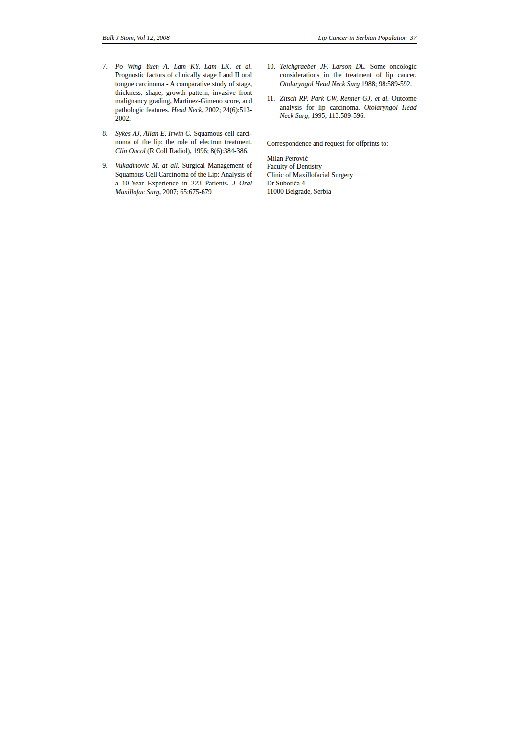Balk J Stom, Vol 12, 2008
Lip Cancer in Serbian Population 37
7. Po Wing Yuen A, Lam KY, Lam LK, et al. Prognostic factors of clinically stage I and II oral tongue carcinoma - A comparative study of stage, thickness, shape, growth pattern, invasive front malignancy grading, Martinez-Gimeno score, and pathologic features. Head Neck, 2002; 24(6):513-2002.
8. Sykes AJ, Allan E, Irwin C. Squamous cell carcinoma of the lip: the role of electron treatment. Clin Oncol (R Coll Radiol), 1996; 8(6):384-386.
9. Vukadinovic M, at all. Surgical Management of Squamous Cell Carcinoma of the Lip: Analysis of a 10-Year Experience in 223 Patients. J Oral Maxillofac Surg, 2007; 65:675-679
10. Teichgraeber JF, Larson DL. Some oncologic considerations in the treatment of lip cancer. Otolaryngol Head Neck Surg 1988; 98:589-592.
11. Zitsch RP, Park CW, Renner GJ, et al. Outcome analysis for lip carcinoma. Otolaryngol Head Neck Surg, 1995; 113:589-596.
Correspondence and request for offprints to:
Milan Petrović
Faculty of Dentistry
Clinic of Maxillofacial Surgery
Dr Subotića 4
11000 Belgrade, Serbia